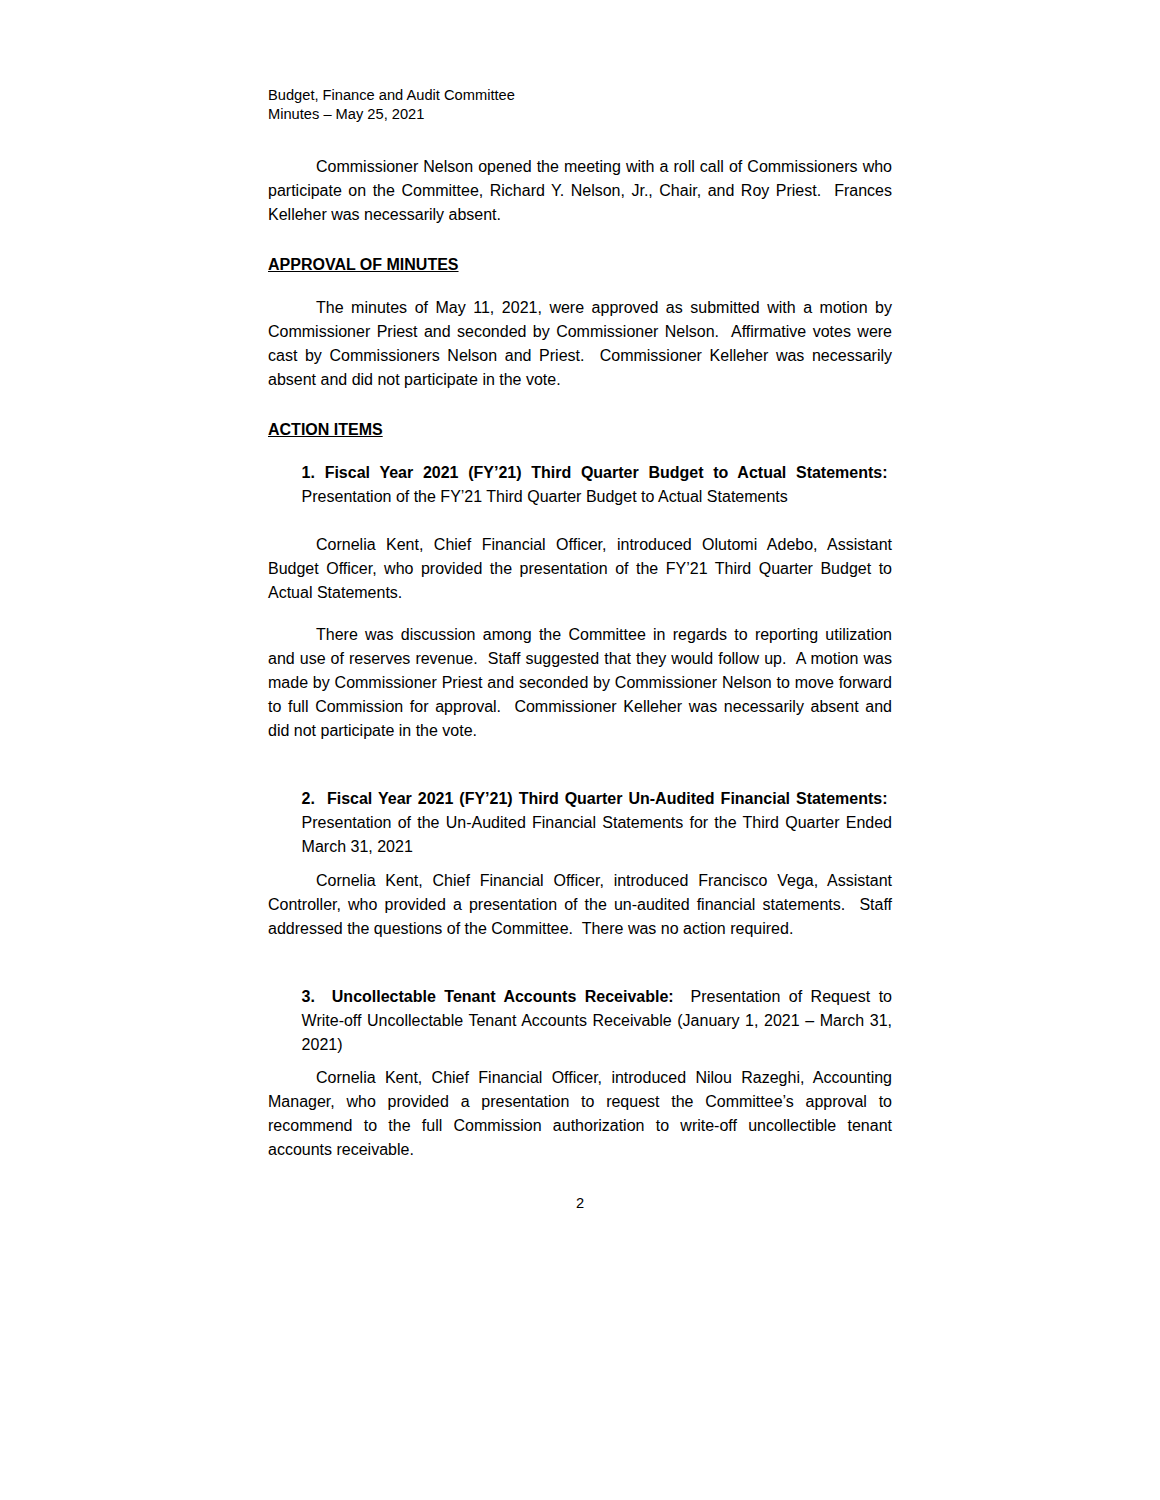Budget, Finance and Audit Committee
Minutes – May 25, 2021
Commissioner Nelson opened the meeting with a roll call of Commissioners who participate on the Committee, Richard Y. Nelson, Jr., Chair, and Roy Priest. Frances Kelleher was necessarily absent.
APPROVAL OF MINUTES
The minutes of May 11, 2021, were approved as submitted with a motion by Commissioner Priest and seconded by Commissioner Nelson. Affirmative votes were cast by Commissioners Nelson and Priest. Commissioner Kelleher was necessarily absent and did not participate in the vote.
ACTION ITEMS
1. Fiscal Year 2021 (FY’21) Third Quarter Budget to Actual Statements: Presentation of the FY’21 Third Quarter Budget to Actual Statements
Cornelia Kent, Chief Financial Officer, introduced Olutomi Adebo, Assistant Budget Officer, who provided the presentation of the FY’21 Third Quarter Budget to Actual Statements.
There was discussion among the Committee in regards to reporting utilization and use of reserves revenue. Staff suggested that they would follow up. A motion was made by Commissioner Priest and seconded by Commissioner Nelson to move forward to full Commission for approval. Commissioner Kelleher was necessarily absent and did not participate in the vote.
2. Fiscal Year 2021 (FY’21) Third Quarter Un-Audited Financial Statements: Presentation of the Un-Audited Financial Statements for the Third Quarter Ended March 31, 2021
Cornelia Kent, Chief Financial Officer, introduced Francisco Vega, Assistant Controller, who provided a presentation of the un-audited financial statements. Staff addressed the questions of the Committee. There was no action required.
3. Uncollectable Tenant Accounts Receivable: Presentation of Request to Write-off Uncollectable Tenant Accounts Receivable (January 1, 2021 – March 31, 2021)
Cornelia Kent, Chief Financial Officer, introduced Nilou Razeghi, Accounting Manager, who provided a presentation to request the Committee’s approval to recommend to the full Commission authorization to write-off uncollectible tenant accounts receivable.
2